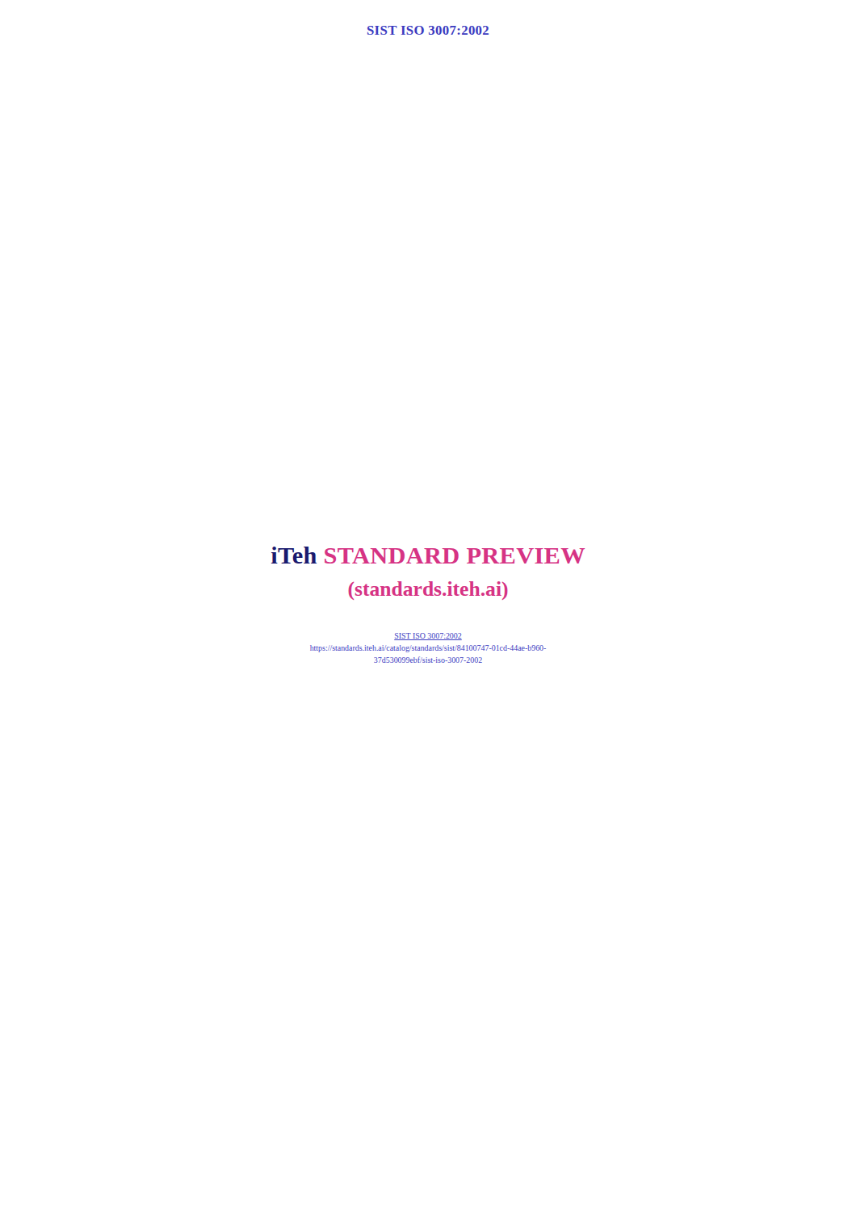SIST ISO 3007:2002
iTeh STANDARD PREVIEW
(standards.iteh.ai)
SIST ISO 3007:2002
https://standards.iteh.ai/catalog/standards/sist/84100747-01cd-44ae-b960-
37d530099ebf/sist-iso-3007-2002